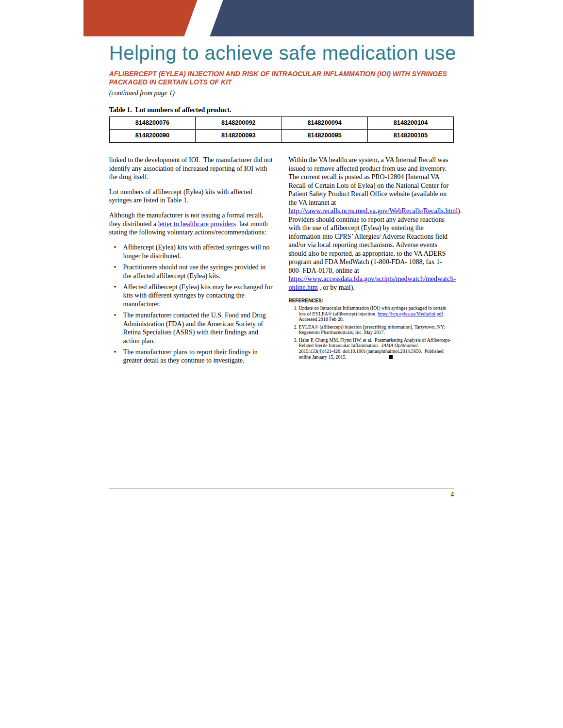Helping to achieve safe medication use
AFLIBERCEPT (EYLEA) INJECTION AND RISK OF INTRAOCULAR INFLAMMATION (IOI) WITH SYRINGES PACKAGED IN CERTAIN LOTS OF KIT
(continued from page 1)
Table 1. Lot numbers of affected product.
| 8148200076 | 8148200092 | 8148200094 | 8148200104 |
| 8148200090 | 8148200093 | 8148200095 | 8148200105 |
linked to the development of IOI. The manufacturer did not identify any association of increased reporting of IOI with the drug itself.
Lot numbers of aflibercept (Eylea) kits with affected syringes are listed in Table 1.
Although the manufacturer is not issuing a formal recall, they distributed a letter to healthcare providers last month stating the following voluntary actions/recommendations:
Aflibercept (Eylea) kits with affected syringes will no longer be distributed.
Practitioners should not use the syringes provided in the affected aflibercept (Eylea) kits.
Affected aflibercept (Eylea) kits may be exchanged for kits with different syringes by contacting the manufacturer.
The manufacturer contacted the U.S. Food and Drug Administration (FDA) and the American Society of Retina Specialists (ASRS) with their findings and action plan.
The manufacturer plans to report their findings in greater detail as they continue to investigate.
Within the VA healthcare system, a VA Internal Recall was issued to remove affected product from use and inventory. The current recall is posted as PRO-12804 [Internal VA Recall of Certain Lots of Eylea] on the National Center for Patient Safety Product Recall Office website (available on the VA intranet at http://vaww.recalls.ncps.med.va.gov/WebRecalls/Recalls.html). Providers should continue to report any adverse reactions with the use of aflibercept (Eylea) by entering the information into CPRS’ Allergies/ Adverse Reactions field and/or via local reporting mechanisms. Adverse events should also be reported, as appropriate, to the VA ADERS program and FDA MedWatch (1-800-FDA- 1088, fax 1-800- FDA-0178, online at https://www.accessdata.fda.gov/scripts/medwatch/medwatch-online.htm , or by mail).
REFERENCES:
Update on Intraocular Inflammation (IOI) with syringes packaged in certain lots of EYLEA® (aflibercept) injection. https://hcp.eylea.us/Media/ioi.pdf . Accessed 2018 Feb 28.
EYLEA® (aflibercept) injection [prescribing information]. Tarrytown, NY: Regeneron Pharmaceuticals, Inc. May 2017.
Hahn P, Chung MM, Flynn HW, et al. Postmarketing Analysis of Aflibercept-Related Sterile Intraocular Inflammation. JAMA Ophthalmol. 2015;133(4):421-426. doi:10.1001/jamaophthalmol.2014.5650. Published online January 15, 2015.
4